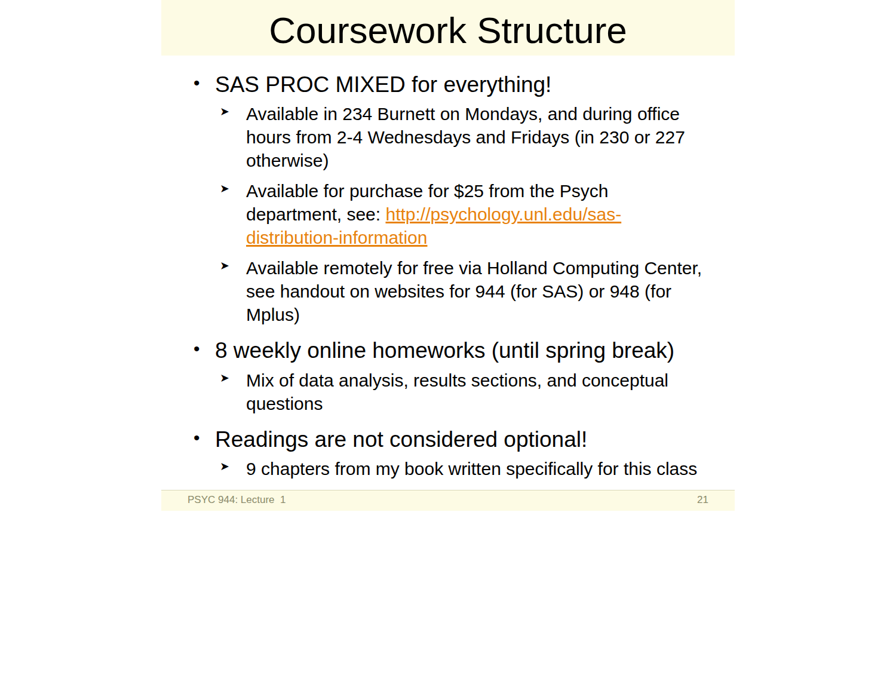Coursework Structure
SAS PROC MIXED for everything!
Available in 234 Burnett on Mondays, and during office hours from 2-4 Wednesdays and Fridays (in 230 or 227 otherwise)
Available for purchase for $25 from the Psych department, see: http://psychology.unl.edu/sas-distribution-information
Available remotely for free via Holland Computing Center, see handout on websites for 944 (for SAS) or 948 (for Mplus)
8 weekly online homeworks (until spring break)
Mix of data analysis, results sections, and conceptual questions
Readings are not considered optional!
9 chapters from my book written specifically for this class
Other articles that I’ve found to be readable and useful
PSYC 944: Lecture 1 21